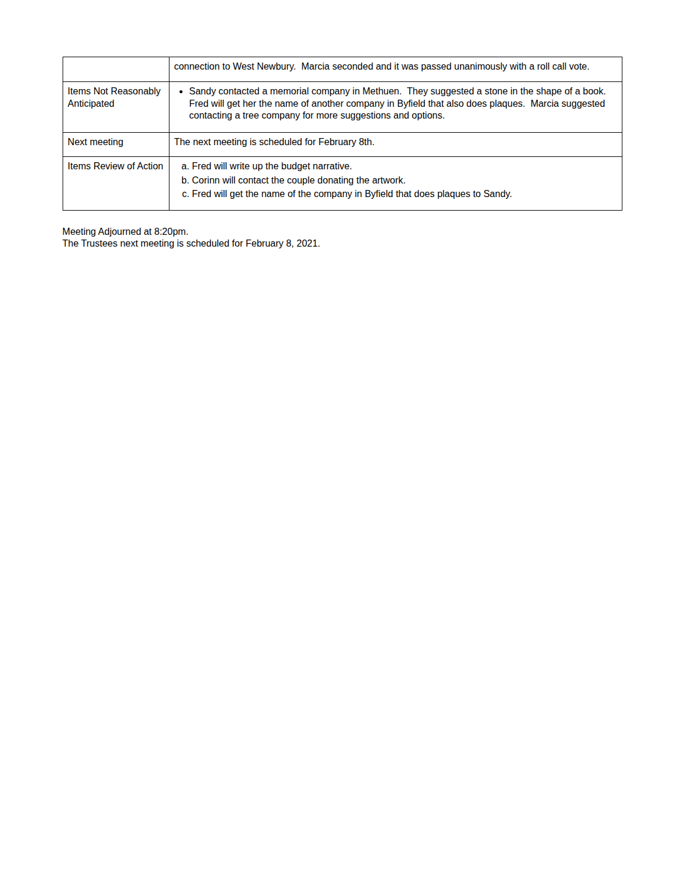| | connection to West Newbury. Marcia seconded and it was passed unanimously with a roll call vote. |
| Items Not Reasonably Anticipated | Sandy contacted a memorial company in Methuen. They suggested a stone in the shape of a book. Fred will get her the name of another company in Byfield that also does plaques. Marcia suggested contacting a tree company for more suggestions and options. |
| Next meeting | The next meeting is scheduled for February 8th. |
| Items Review of Action | Fred will write up the budget narrative. Corinn will contact the couple donating the artwork. Fred will get the name of the company in Byfield that does plaques to Sandy. |
Meeting Adjourned at 8:20pm.
The Trustees next meeting is scheduled for February 8, 2021.